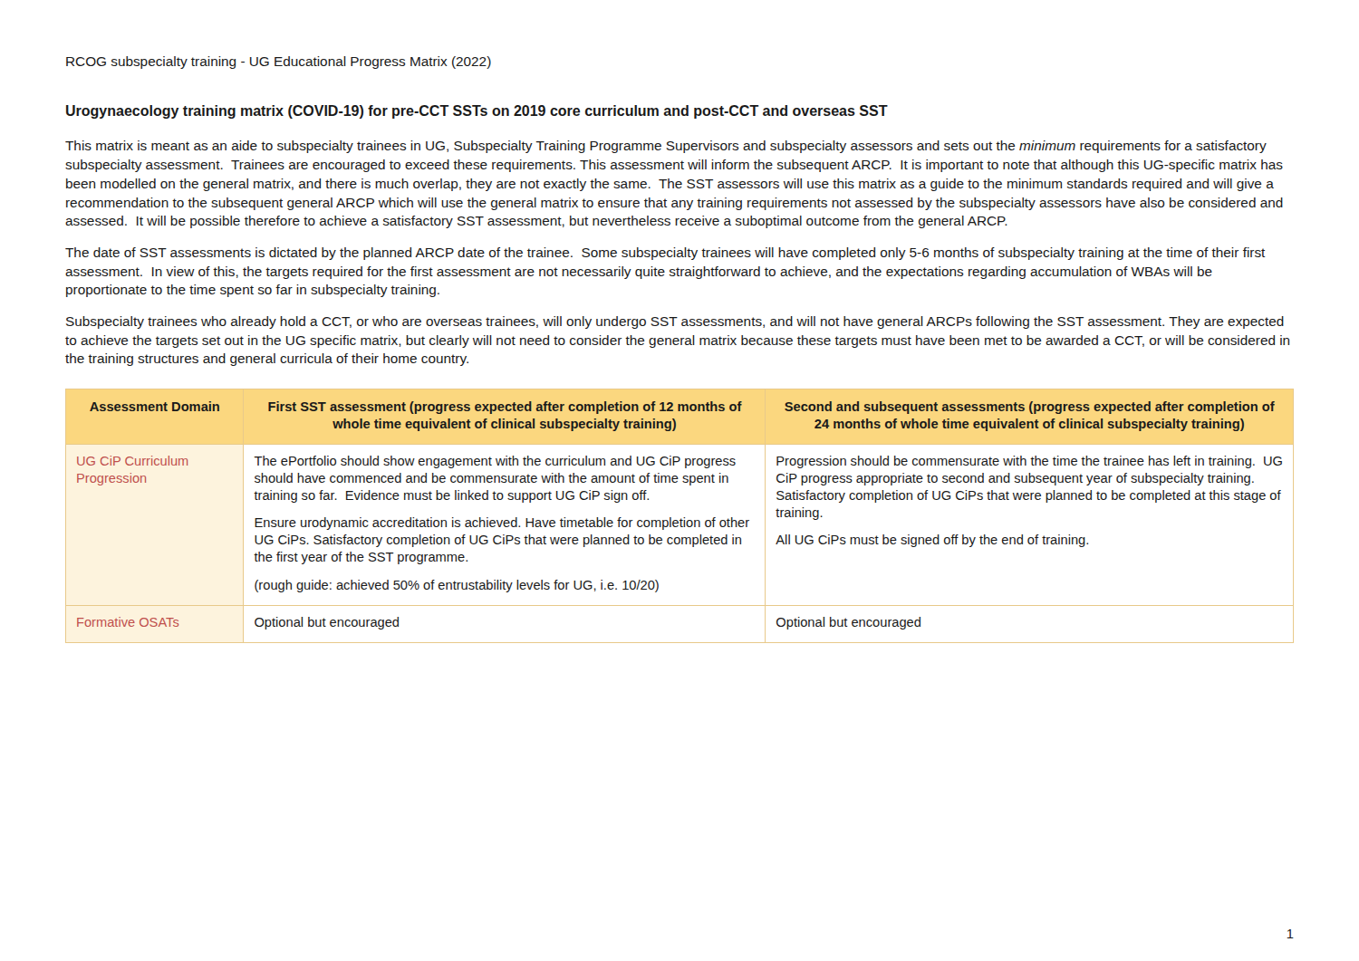RCOG subspecialty training - UG Educational Progress Matrix (2022)
Urogynaecology training matrix (COVID-19) for pre-CCT SSTs on 2019 core curriculum and post-CCT and overseas SST
This matrix is meant as an aide to subspecialty trainees in UG, Subspecialty Training Programme Supervisors and subspecialty assessors and sets out the minimum requirements for a satisfactory subspecialty assessment. Trainees are encouraged to exceed these requirements. This assessment will inform the subsequent ARCP. It is important to note that although this UG-specific matrix has been modelled on the general matrix, and there is much overlap, they are not exactly the same. The SST assessors will use this matrix as a guide to the minimum standards required and will give a recommendation to the subsequent general ARCP which will use the general matrix to ensure that any training requirements not assessed by the subspecialty assessors have also be considered and assessed. It will be possible therefore to achieve a satisfactory SST assessment, but nevertheless receive a suboptimal outcome from the general ARCP.
The date of SST assessments is dictated by the planned ARCP date of the trainee. Some subspecialty trainees will have completed only 5-6 months of subspecialty training at the time of their first assessment. In view of this, the targets required for the first assessment are not necessarily quite straightforward to achieve, and the expectations regarding accumulation of WBAs will be proportionate to the time spent so far in subspecialty training.
Subspecialty trainees who already hold a CCT, or who are overseas trainees, will only undergo SST assessments, and will not have general ARCPs following the SST assessment. They are expected to achieve the targets set out in the UG specific matrix, but clearly will not need to consider the general matrix because these targets must have been met to be awarded a CCT, or will be considered in the training structures and general curricula of their home country.
| Assessment Domain | First SST assessment (progress expected after completion of 12 months of whole time equivalent of clinical subspecialty training) | Second and subsequent assessments (progress expected after completion of 24 months of whole time equivalent of clinical subspecialty training) |
| --- | --- | --- |
| UG CiP Curriculum Progression | The ePortfolio should show engagement with the curriculum and UG CiP progress should have commenced and be commensurate with the amount of time spent in training so far. Evidence must be linked to support UG CiP sign off. Ensure urodynamic accreditation is achieved. Have timetable for completion of other UG CiPs. Satisfactory completion of UG CiPs that were planned to be completed in the first year of the SST programme. (rough guide: achieved 50% of entrustability levels for UG, i.e. 10/20) | Progression should be commensurate with the time the trainee has left in training. UG CiP progress appropriate to second and subsequent year of subspecialty training. Satisfactory completion of UG CiPs that were planned to be completed at this stage of training. All UG CiPs must be signed off by the end of training. |
| Formative OSATs | Optional but encouraged | Optional but encouraged |
1